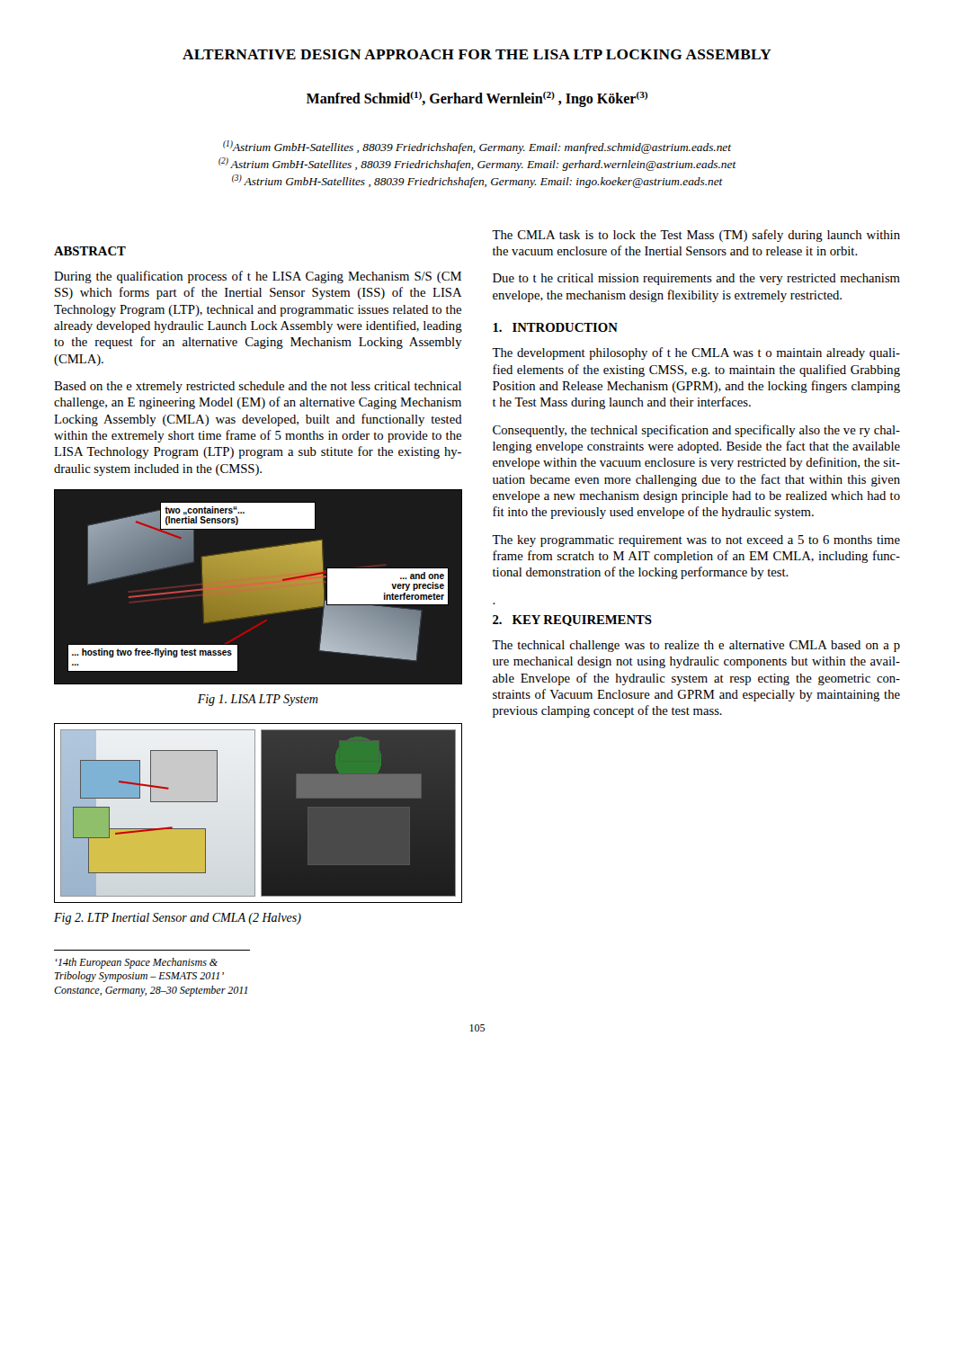ALTERNATIVE DESIGN APPROACH FOR THE LISA LTP LOCKING ASSEMBLY
Manfred Schmid(1), Gerhard Wernlein(2) , Ingo Köker(3)
(1)Astrium GmbH-Satellites , 88039 Friedrichshafen, Germany. Email: manfred.schmid@astrium.eads.net
(2) Astrium GmbH-Satellites , 88039 Friedrichshafen, Germany. Email: gerhard.wernlein@astrium.eads.net
(3) Astrium GmbH-Satellites , 88039 Friedrichshafen, Germany. Email: ingo.koeker@astrium.eads.net
ABSTRACT
During the qualification process of t he LISA Caging Mechanism S/S (CM SS) which forms part of the Inertial Sensor System (ISS) of the LISA Technology Program (LTP), technical and programmatic issues related to the already developed hydraulic Launch Lock Assembly were identified, leading to the request for an alternative Caging Mechanism Locking Assembly (CMLA).
Based on the e xtremely restricted schedule and the not less critical technical challenge, an E ngineering Model (EM) of an alternative Caging Mechanism Locking Assembly (CMLA) was developed, built and functionally tested within the extremely short time frame of 5 months in order to provide to the LISA Technology Program (LTP) program a sub stitute for the existing hydraulic system included in the (CMSS).
two „containers“...
(Inertial Sensors)
... and one
very precise
interferometer
... hosting two free-flying test masses ...
Fig 1. LISA LTP System
Fig 2. LTP Inertial Sensor and CMLA (2 Halves)
‘14th European Space Mechanisms & Tribology Symposium – ESMATS 2011’
Constance, Germany, 28–30 September 2011
The CMLA task is to lock the Test Mass (TM) safely during launch within the vacuum enclosure of the Inertial Sensors and to release it in orbit.
Due to t he critical mission requirements and the very restricted mechanism envelope, the mechanism design flexibility is extremely restricted.
1. INTRODUCTION
The development philosophy of t he CMLA was t o maintain already qualified elements of the existing CMSS, e.g. to maintain the qualified Grabbing Position and Release Mechanism (GPRM), and the locking fingers clamping t he Test Mass during launch and their interfaces.
Consequently, the technical specification and specifically also the ve ry challenging envelope constraints were adopted. Beside the fact that the available envelope within the vacuum enclosure is very restricted by definition, the situation became even more challenging due to the fact that within this given envelope a new mechanism design principle had to be realized which had to fit into the previously used envelope of the hydraulic system.
The key programmatic requirement was to not exceed a 5 to 6 months time frame from scratch to M AIT completion of an EM CMLA, including functional demonstration of the locking performance by test.
.
2. KEY REQUIREMENTS
The technical challenge was to realize th e alternative CMLA based on a p ure mechanical design not using hydraulic components but within the available Envelope of the hydraulic system at resp ecting the geometric constraints of Vacuum Enclosure and GPRM and especially by maintaining the previous clamping concept of the test mass.
105